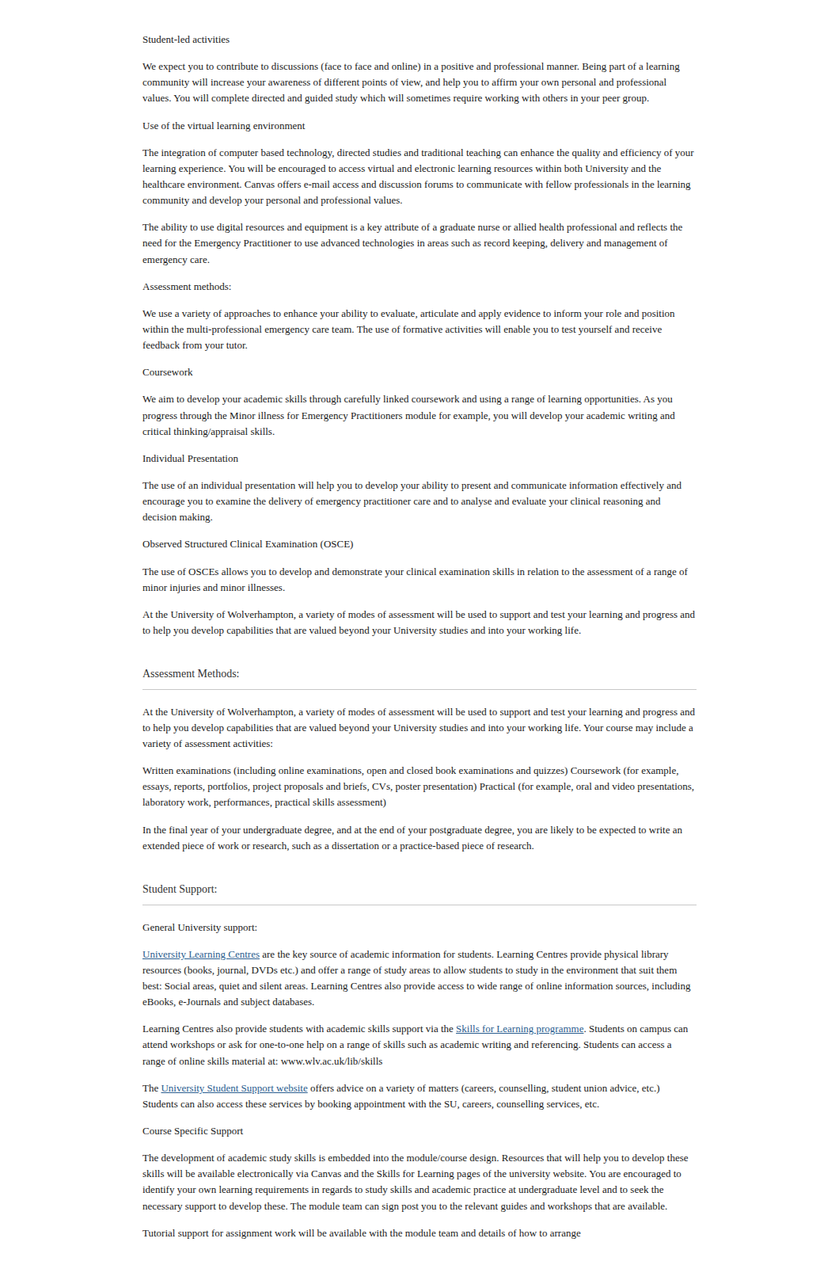Student-led activities
We expect you to contribute to discussions (face to face and online) in a positive and professional manner. Being part of a learning community will increase your awareness of different points of view, and help you to affirm your own personal and professional values. You will complete directed and guided study which will sometimes require working with others in your peer group.
Use of the virtual learning environment
The integration of computer based technology, directed studies and traditional teaching can enhance the quality and efficiency of your learning experience. You will be encouraged to access virtual and electronic learning resources within both University and the healthcare environment. Canvas offers e-mail access and discussion forums to communicate with fellow professionals in the learning community and develop your personal and professional values.
The ability to use digital resources and equipment is a key attribute of a graduate nurse or allied health professional and reflects the need for the Emergency Practitioner to use advanced technologies in areas such as record keeping, delivery and management of emergency care.
Assessment methods:
We use a variety of approaches to enhance your ability to evaluate, articulate and apply evidence to inform your role and position within the multi-professional emergency care team. The use of formative activities will enable you to test yourself and receive feedback from your tutor.
Coursework
We aim to develop your academic skills through carefully linked coursework and using a range of learning opportunities. As you progress through the Minor illness for Emergency Practitioners module for example, you will develop your academic writing and critical thinking/appraisal skills.
Individual Presentation
The use of an individual presentation will help you to develop your ability to present and communicate information effectively and encourage you to examine the delivery of emergency practitioner care and to analyse and evaluate your clinical reasoning and decision making.
Observed Structured Clinical Examination (OSCE)
The use of OSCEs allows you to develop and demonstrate your clinical examination skills in relation to the assessment of a range of minor injuries and minor illnesses.
At the University of Wolverhampton, a variety of modes of assessment will be used to support and test your learning and progress and to help you develop capabilities that are valued beyond your University studies and into your working life.
Assessment Methods:
At the University of Wolverhampton, a variety of modes of assessment will be used to support and test your learning and progress and to help you develop capabilities that are valued beyond your University studies and into your working life. Your course may include a variety of assessment activities:
Written examinations (including online examinations, open and closed book examinations and quizzes) Coursework (for example, essays, reports, portfolios, project proposals and briefs, CVs, poster presentation) Practical (for example, oral and video presentations, laboratory work, performances, practical skills assessment)
In the final year of your undergraduate degree, and at the end of your postgraduate degree, you are likely to be expected to write an extended piece of work or research, such as a dissertation or a practice-based piece of research.
Student Support:
General University support:
University Learning Centres are the key source of academic information for students. Learning Centres provide physical library resources (books, journal, DVDs etc.) and offer a range of study areas to allow students to study in the environment that suit them best: Social areas, quiet and silent areas. Learning Centres also provide access to wide range of online information sources, including eBooks, e-Journals and subject databases.
Learning Centres also provide students with academic skills support via the Skills for Learning programme. Students on campus can attend workshops or ask for one-to-one help on a range of skills such as academic writing and referencing. Students can access a range of online skills material at: www.wlv.ac.uk/lib/skills
The University Student Support website offers advice on a variety of matters (careers, counselling, student union advice, etc.) Students can also access these services by booking appointment with the SU, careers, counselling services, etc.
Course Specific Support
The development of academic study skills is embedded into the module/course design. Resources that will help you to develop these skills will be available electronically via Canvas and the Skills for Learning pages of the university website. You are encouraged to identify your own learning requirements in regards to study skills and academic practice at undergraduate level and to seek the necessary support to develop these. The module team can sign post you to the relevant guides and workshops that are available.
Tutorial support for assignment work will be available with the module team and details of how to arrange